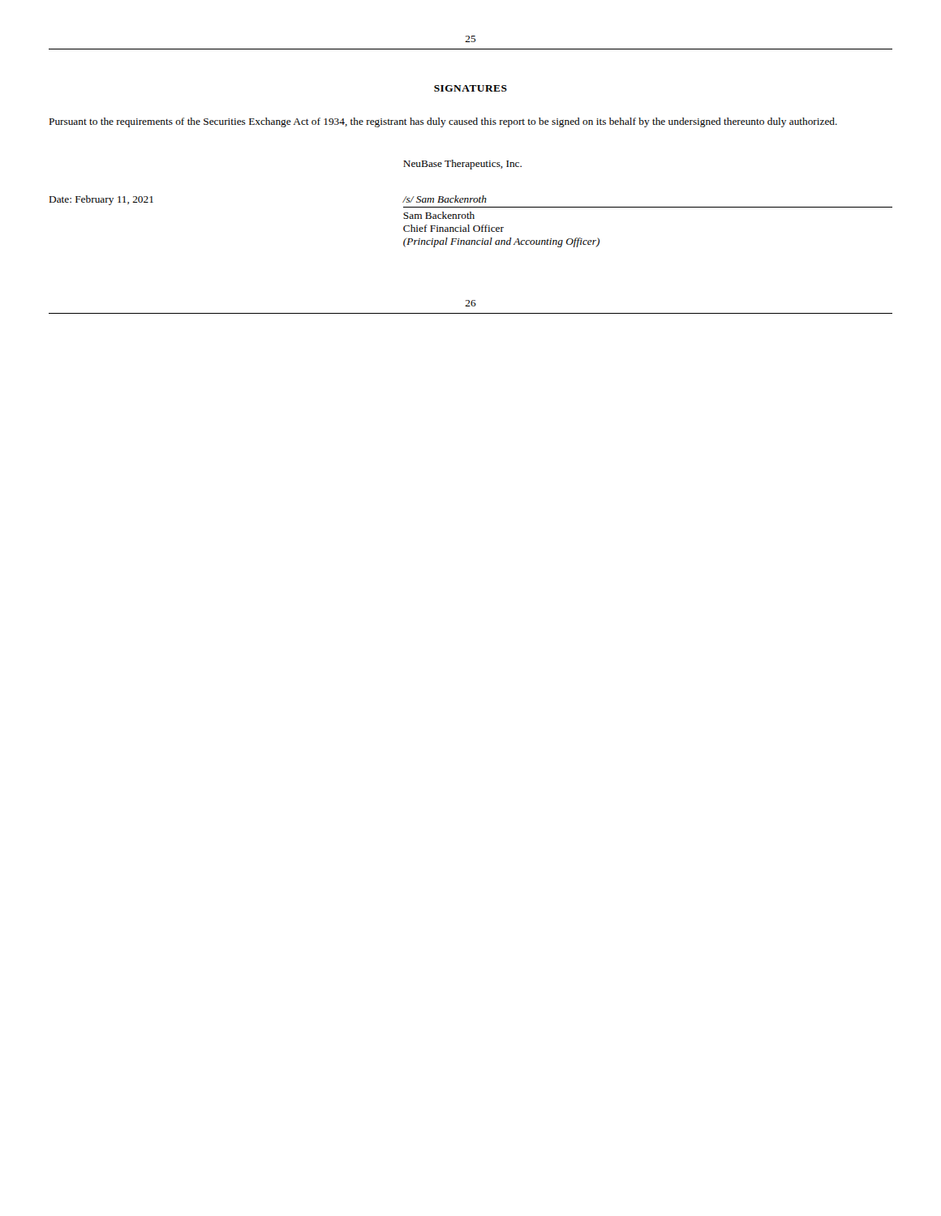25
SIGNATURES
Pursuant to the requirements of the Securities Exchange Act of 1934, the registrant has duly caused this report to be signed on its behalf by the undersigned thereunto duly authorized.
| | NeuBase Therapeutics, Inc. |
| Date: February 11, 2021 | /s/ Sam Backenroth Sam Backenroth Chief Financial Officer (Principal Financial and Accounting Officer) |
26